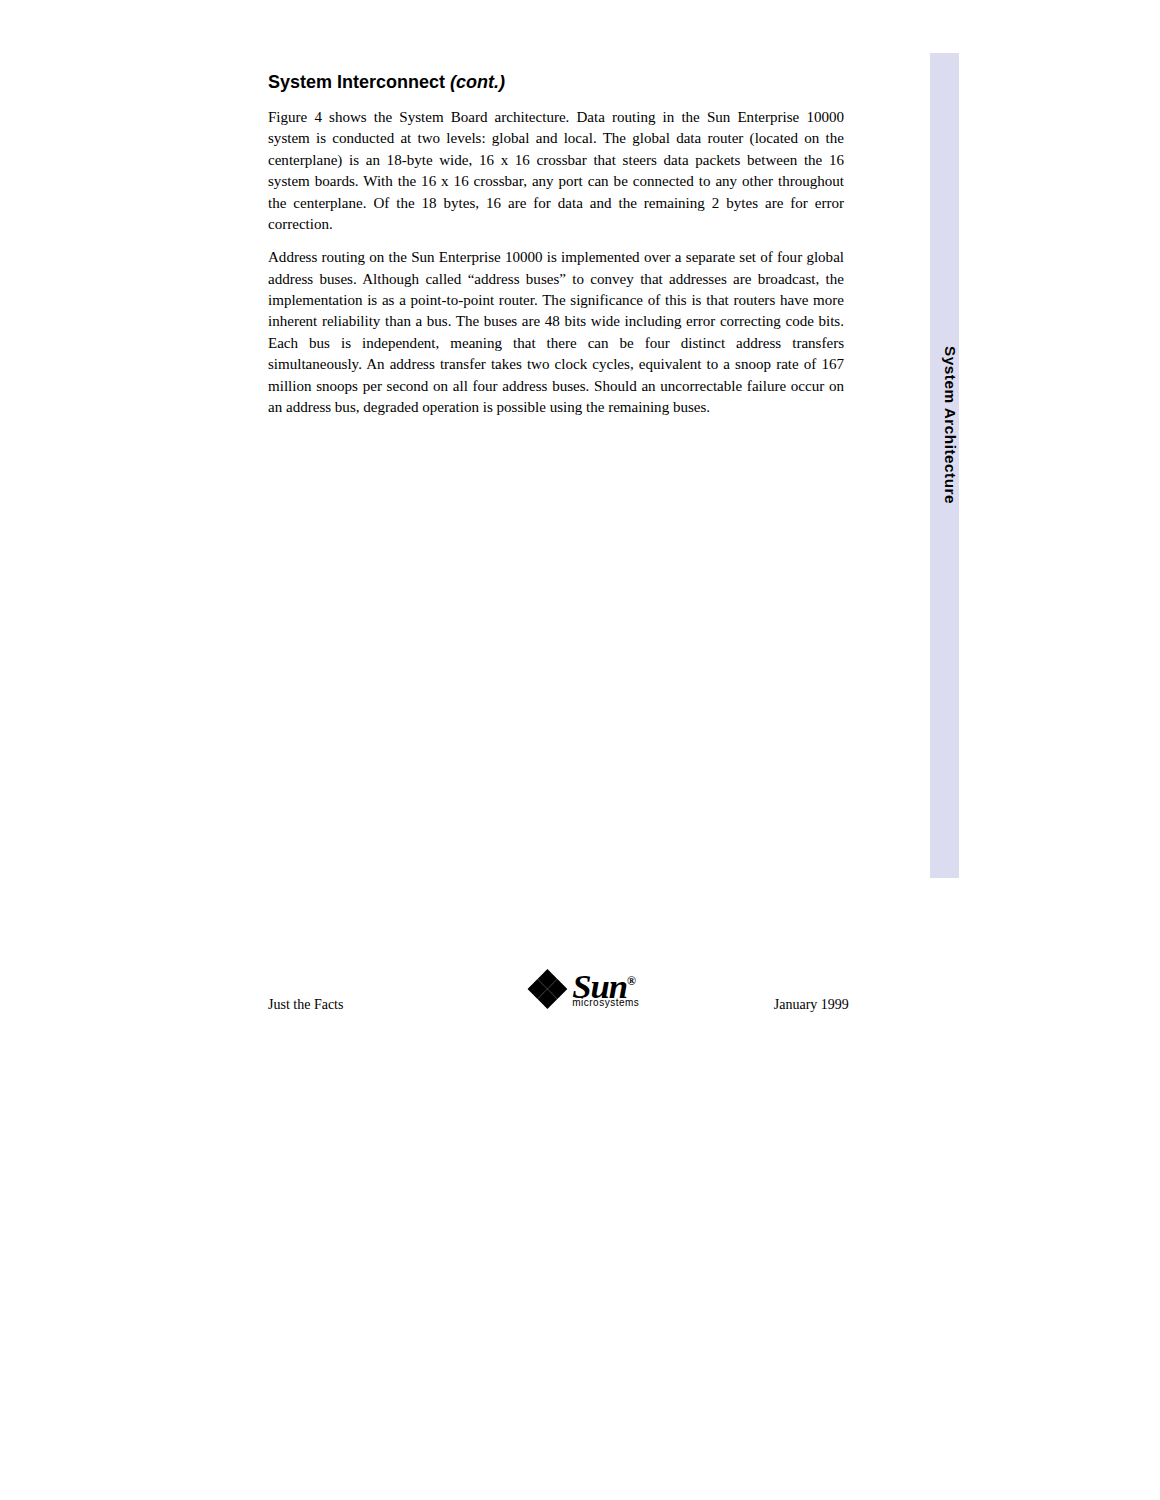System Architecture
System Interconnect (cont.)
Figure 4 shows the System Board architecture. Data routing in the Sun Enterprise 10000 system is conducted at two levels: global and local. The global data router (located on the centerplane) is an 18-byte wide, 16 x 16 crossbar that steers data packets between the 16 system boards. With the 16 x 16 crossbar, any port can be connected to any other throughout the centerplane. Of the 18 bytes, 16 are for data and the remaining 2 bytes are for error correction.
Address routing on the Sun Enterprise 10000 is implemented over a separate set of four global address buses. Although called “address buses” to convey that addresses are broadcast, the implementation is as a point-to-point router. The significance of this is that routers have more inherent reliability than a bus. The buses are 48 bits wide including error correcting code bits. Each bus is independent, meaning that there can be four distinct address transfers simultaneously. An address transfer takes two clock cycles, equivalent to a snoop rate of 167 million snoops per second on all four address buses. Should an uncorrectable failure occur on an address bus, degraded operation is possible using the remaining buses.
Just the Facts
Sun®
microsystems
January 1999